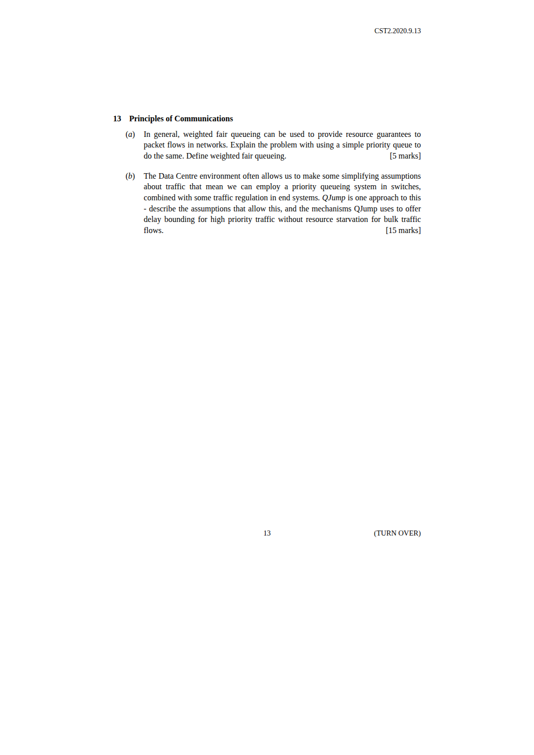CST2.2020.9.13
13 Principles of Communications
(a) In general, weighted fair queueing can be used to provide resource guarantees to packet flows in networks. Explain the problem with using a simple priority queue to do the same. Define weighted fair queueing.[5 marks]
(b) The Data Centre environment often allows us to make some simplifying assumptions about traffic that mean we can employ a priority queueing system in switches, combined with some traffic regulation in end systems. QJump is one approach to this - describe the assumptions that allow this, and the mechanisms QJump uses to offer delay bounding for high priority traffic without resource starvation for bulk traffic flows.[15 marks]
13
(TURN OVER)